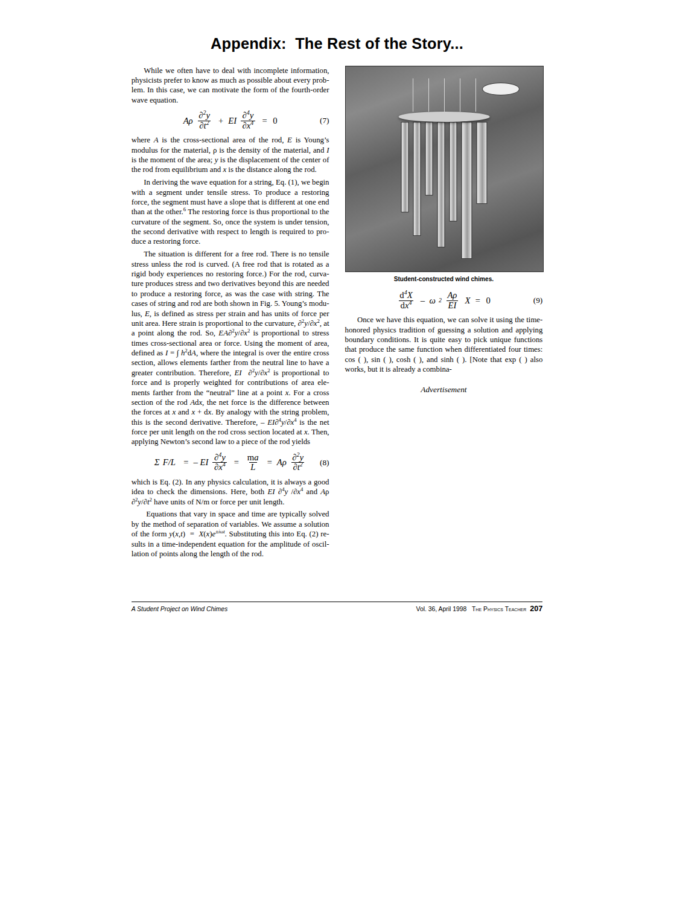Appendix: The Rest of the Story...
While we often have to deal with incomplete information, physicists prefer to know as much as possible about every problem. In this case, we can motivate the form of the fourth-order wave equation.
Aρ ∂2y∂t2 + EI ∂4y∂x4 = 0 (7)
where A is the cross-sectional area of the rod, E is Young’s modulus for the material, ρ is the density of the material, and I is the moment of the area; y is the displacement of the center of the rod from equilibrium and x is the distance along the rod.
In deriving the wave equation for a string, Eq. (1), we begin with a segment under tensile stress. To produce a restoring force, the segment must have a slope that is different at one end than at the other.6 The restoring force is thus proportional to the curvature of the segment. So, once the system is under tension, the second derivative with respect to length is required to produce a restoring force.
The situation is different for a free rod. There is no tensile stress unless the rod is curved. (A free rod that is rotated as a rigid body experiences no restoring force.) For the rod, curvature produces stress and two derivatives beyond this are needed to produce a restoring force, as was the case with string. The cases of string and rod are both shown in Fig. 5. Young’s modulus, E, is defined as stress per strain and has units of force per unit area. Here strain is proportional to the curvature, ∂2y/∂x2, at a point along the rod. So, EA∂2y/∂x2 is proportional to stress times cross-sectional area or force. Using the moment of area, defined as I = ∫ h2dA, where the integral is over the entire cross section, allows elements farther from the neutral line to have a greater contribution. Therefore, EI ∂2y/∂x2 is proportional to force and is properly weighted for contributions of area elements farther from the “neutral” line at a point x. For a cross section of the rod Adx, the net force is the difference between the forces at x and x + dx. By analogy with the string problem, this is the second derivative. Therefore, – EI∂4y/∂x4 is the net force per unit length on the rod cross section located at x. Then, applying Newton’s second law to a piece of the rod yields
ΣF/L = – EI ∂4y∂x4 = ma L = Aρ ∂2y∂t2 (8)
which is Eq. (2). In any physics calculation, it is always a good idea to check the dimensions. Here, both EI ∂4y /∂x4 and Aρ ∂2y/∂t2 have units of N/m or force per unit length.
Equations that vary in space and time are typically solved by the method of separation of variables. We assume a solution of the form y(x,t) = X(x)e±iωt. Substituting this into Eq. (2) results in a time-independent equation for the amplitude of oscillation of points along the length of the rod.
Student-constructed wind chimes.
d4X dx4 – ω2 Aρ EI X = 0 (9)
Once we have this equation, we can solve it using the time-honored physics tradition of guessing a solution and applying boundary conditions. It is quite easy to pick unique functions that produce the same function when differentiated four times: cos ( ), sin ( ), cosh ( ), and sinh ( ). [Note that exp ( ) also works, but it is already a combina-
Advertisement
A Student Project on Wind Chimes
Vol. 36, April 1998 The Physics Teacher 207